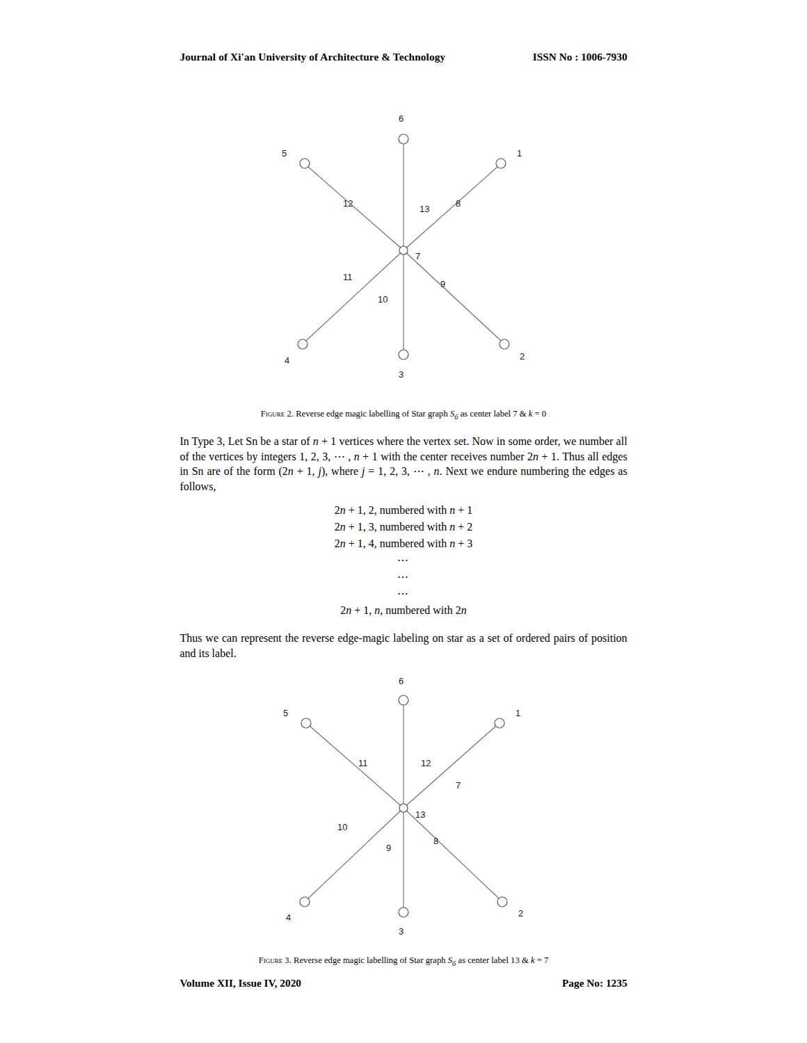Journal of Xi'an University of Architecture & Technology ISSN No : 1006-7930
6 1 2 3 4 5 7 13 8 9 10 11 12
Figure 2. Reverse edge magic labelling of Star graph S6 as center label 7 & k = 0
In Type 3, Let Sn be a star of n + 1 vertices where the vertex set. Now in some order, we number all of the vertices by integers 1, 2, 3, ⋯ , n + 1 with the center receives number 2n + 1. Thus all edges in Sn are of the form (2n + 1, j), where j = 1, 2, 3, ⋯ , n. Next we endure numbering the edges as follows,
2n + 1, 2, numbered with n + 1 2n + 1, 3, numbered with n + 2 2n + 1, 4, numbered with n + 3 ⋯ ⋯ ⋯ 2n + 1, n, numbered with 2n
Thus we can represent the reverse edge-magic labeling on star as a set of ordered pairs of position and its label.
6 1 2 3 4 5 13 11 12 7 8 9 10
Figure 3. Reverse edge magic labelling of Star graph S6 as center label 13 & k = 7
Volume XII, Issue IV, 2020 Page No: 1235